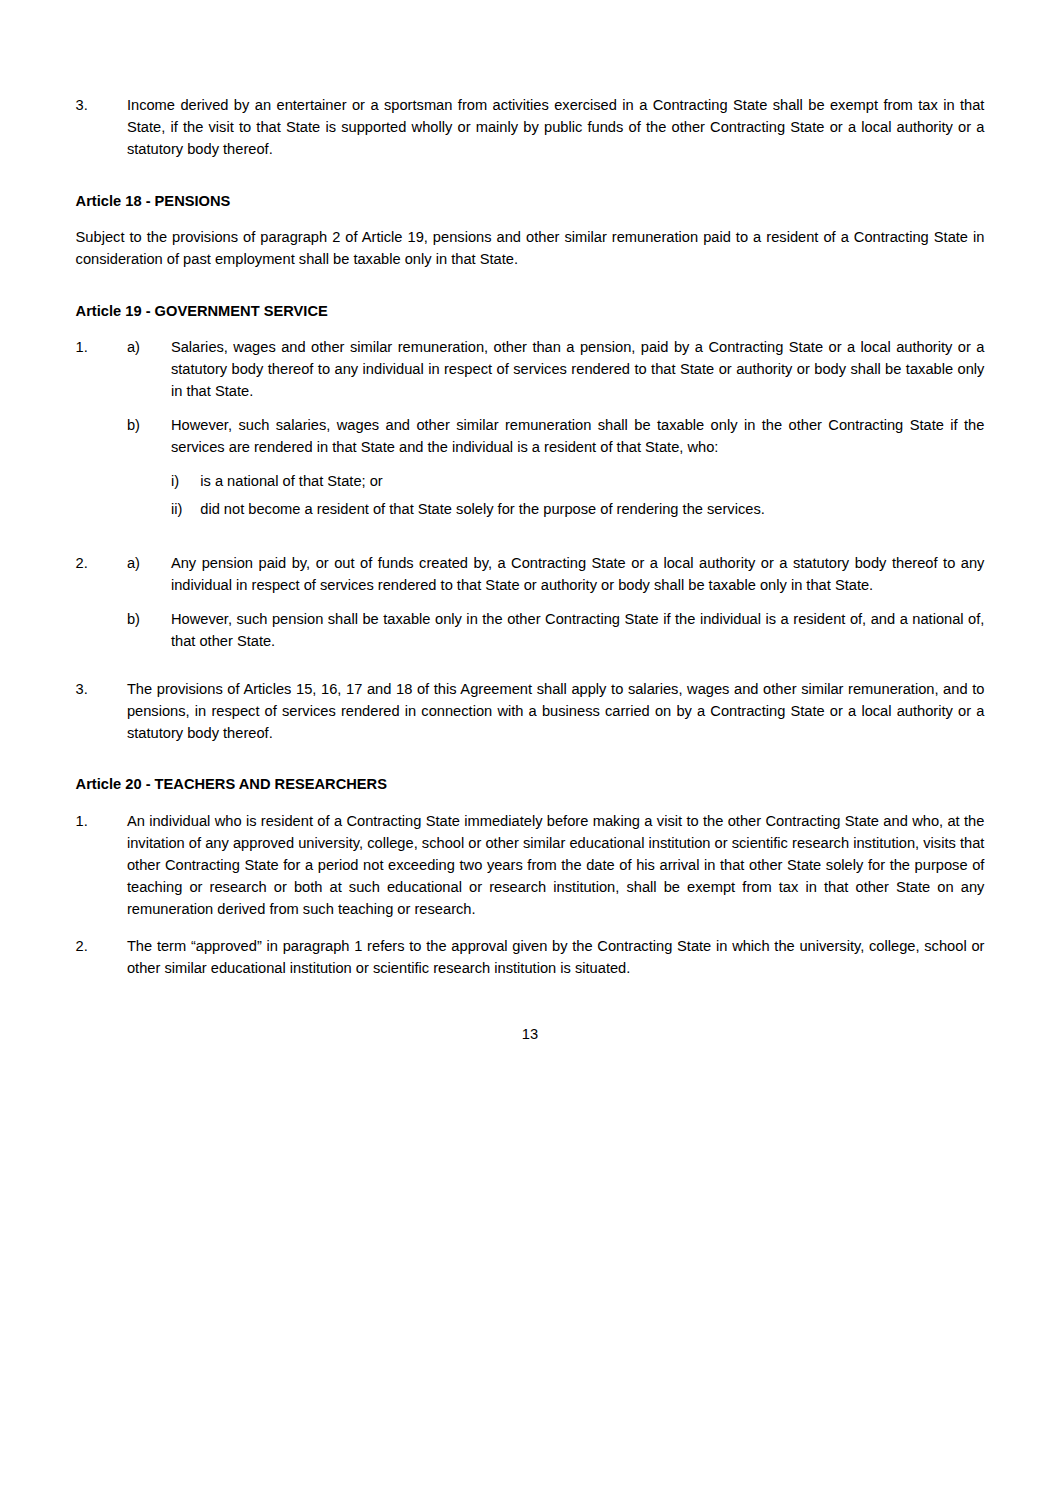3.
Income derived by an entertainer or a sportsman from activities exercised in a Contracting State shall be exempt from tax in that State, if the visit to that State is supported wholly or mainly by public funds of the other Contracting State or a local authority or a statutory body thereof.
Article 18 - PENSIONS
Subject to the provisions of paragraph 2 of Article 19, pensions and other similar remuneration paid to a resident of a Contracting State in consideration of past employment shall be taxable only in that State.
Article 19 - GOVERNMENT SERVICE
1.
a)
Salaries, wages and other similar remuneration, other than a pension, paid by a Contracting State or a local authority or a statutory body thereof to any individual in respect of services rendered to that State or authority or body shall be taxable only in that State.
b)
However, such salaries, wages and other similar remuneration shall be taxable only in the other Contracting State if the services are rendered in that State and the individual is a resident of that State, who:
i)
is a national of that State; or
ii)
did not become a resident of that State solely for the purpose of rendering the services.
2.
a)
Any pension paid by, or out of funds created by, a Contracting State or a local authority or a statutory body thereof to any individual in respect of services rendered to that State or authority or body shall be taxable only in that State.
b)
However, such pension shall be taxable only in the other Contracting State if the individual is a resident of, and a national of, that other State.
3.
The provisions of Articles 15, 16, 17 and 18 of this Agreement shall apply to salaries, wages and other similar remuneration, and to pensions, in respect of services rendered in connection with a business carried on by a Contracting State or a local authority or a statutory body thereof.
Article 20 - TEACHERS AND RESEARCHERS
1.
An individual who is resident of a Contracting State immediately before making a visit to the other Contracting State and who, at the invitation of any approved university, college, school or other similar educational institution or scientific research institution, visits that other Contracting State for a period not exceeding two years from the date of his arrival in that other State solely for the purpose of teaching or research or both at such educational or research institution, shall be exempt from tax in that other State on any remuneration derived from such teaching or research.
2.
The term “approved” in paragraph 1 refers to the approval given by the Contracting State in which the university, college, school or other similar educational institution or scientific research institution is situated.
13